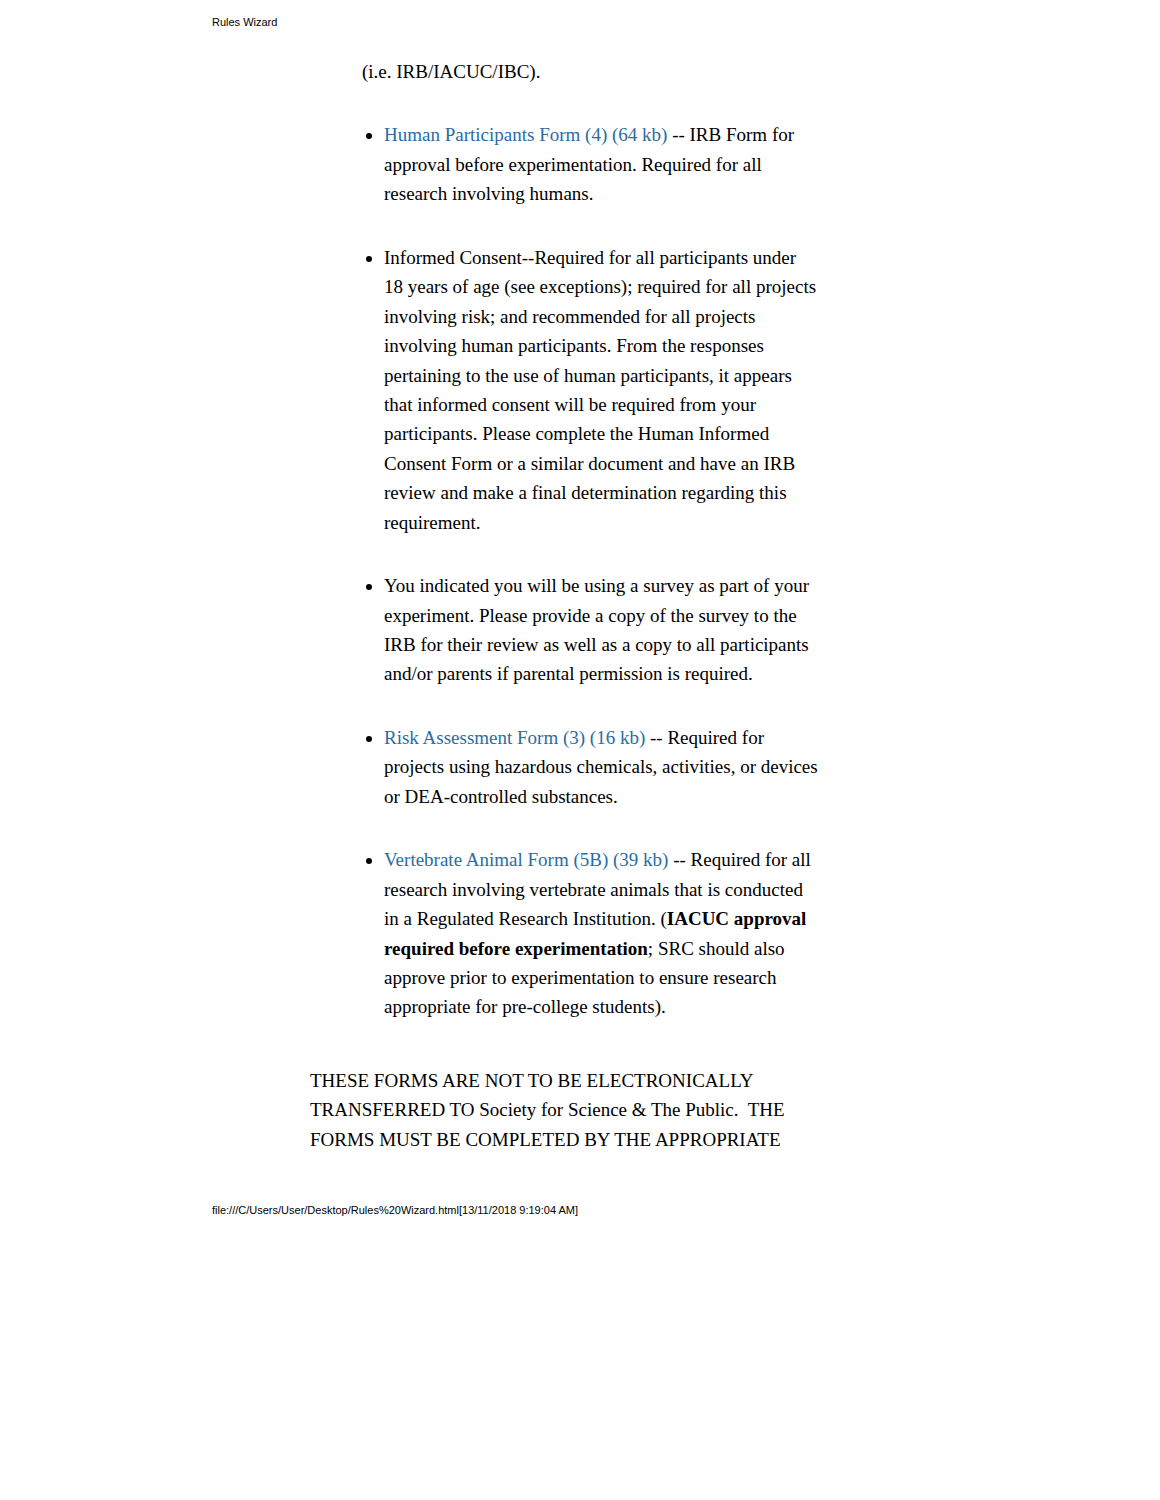Rules Wizard
(i.e. IRB/IACUC/IBC).
Human Participants Form (4) (64 kb) -- IRB Form for approval before experimentation. Required for all research involving humans.
Informed Consent--Required for all participants under 18 years of age (see exceptions); required for all projects involving risk; and recommended for all projects involving human participants. From the responses pertaining to the use of human participants, it appears that informed consent will be required from your participants. Please complete the Human Informed Consent Form or a similar document and have an IRB review and make a final determination regarding this requirement.
You indicated you will be using a survey as part of your experiment. Please provide a copy of the survey to the IRB for their review as well as a copy to all participants and/or parents if parental permission is required.
Risk Assessment Form (3) (16 kb) -- Required for projects using hazardous chemicals, activities, or devices or DEA-controlled substances.
Vertebrate Animal Form (5B) (39 kb) -- Required for all research involving vertebrate animals that is conducted in a Regulated Research Institution. (IACUC approval required before experimentation; SRC should also approve prior to experimentation to ensure research appropriate for pre-college students).
THESE FORMS ARE NOT TO BE ELECTRONICALLY TRANSFERRED TO Society for Science & The Public. THE FORMS MUST BE COMPLETED BY THE APPROPRIATE
file:///C/Users/User/Desktop/Rules%20Wizard.html[13/11/2018 9:19:04 AM]